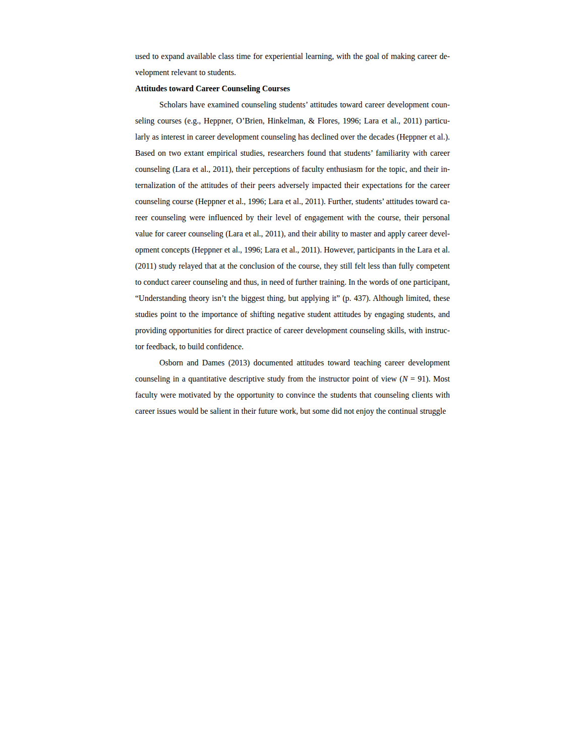used to expand available class time for experiential learning, with the goal of making career development relevant to students.
Attitudes toward Career Counseling Courses
Scholars have examined counseling students’ attitudes toward career development counseling courses (e.g., Heppner, O’Brien, Hinkelman, & Flores, 1996; Lara et al., 2011) particularly as interest in career development counseling has declined over the decades (Heppner et al.). Based on two extant empirical studies, researchers found that students’ familiarity with career counseling (Lara et al., 2011), their perceptions of faculty enthusiasm for the topic, and their internalization of the attitudes of their peers adversely impacted their expectations for the career counseling course (Heppner et al., 1996; Lara et al., 2011). Further, students’ attitudes toward career counseling were influenced by their level of engagement with the course, their personal value for career counseling (Lara et al., 2011), and their ability to master and apply career development concepts (Heppner et al., 1996; Lara et al., 2011). However, participants in the Lara et al. (2011) study relayed that at the conclusion of the course, they still felt less than fully competent to conduct career counseling and thus, in need of further training. In the words of one participant, “Understanding theory isn’t the biggest thing, but applying it” (p. 437). Although limited, these studies point to the importance of shifting negative student attitudes by engaging students, and providing opportunities for direct practice of career development counseling skills, with instructor feedback, to build confidence.
Osborn and Dames (2013) documented attitudes toward teaching career development counseling in a quantitative descriptive study from the instructor point of view (N = 91). Most faculty were motivated by the opportunity to convince the students that counseling clients with career issues would be salient in their future work, but some did not enjoy the continual struggle